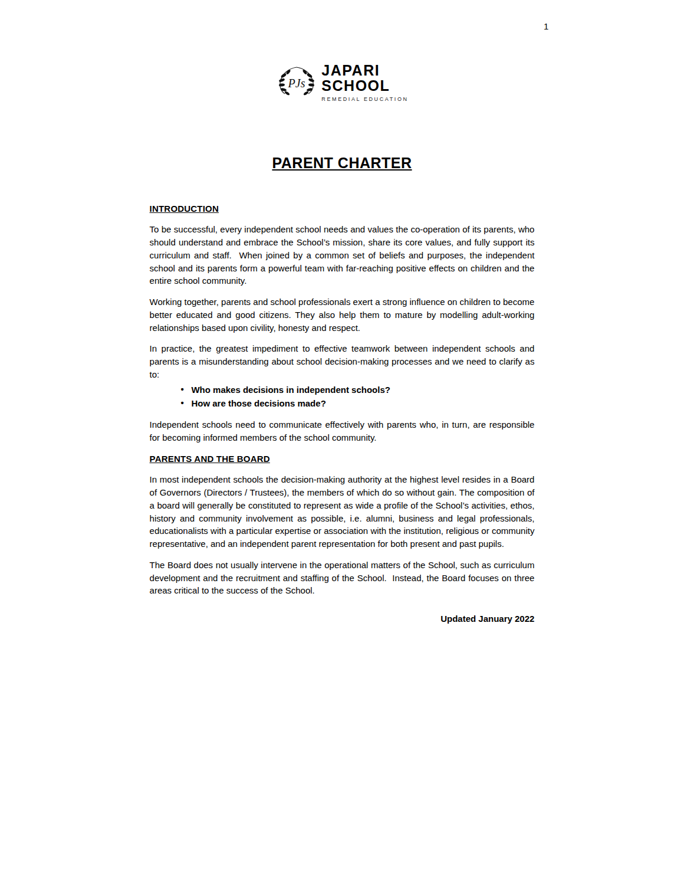1
PJs
JAPARI
SCHOOL
REMEDIAL EDUCATION
PARENT CHARTER
INTRODUCTION
To be successful, every independent school needs and values the co-operation of its parents, who should understand and embrace the School’s mission, share its core values, and fully support its curriculum and staff. When joined by a common set of beliefs and purposes, the independent school and its parents form a powerful team with far-reaching positive effects on children and the entire school community.
Working together, parents and school professionals exert a strong influence on children to become better educated and good citizens. They also help them to mature by modelling adult-working relationships based upon civility, honesty and respect.
In practice, the greatest impediment to effective teamwork between independent schools and parents is a misunderstanding about school decision-making processes and we need to clarify as to:
Who makes decisions in independent schools?
How are those decisions made?
Independent schools need to communicate effectively with parents who, in turn, are responsible for becoming informed members of the school community.
PARENTS AND THE BOARD
In most independent schools the decision-making authority at the highest level resides in a Board of Governors (Directors / Trustees), the members of which do so without gain. The composition of a board will generally be constituted to represent as wide a profile of the School’s activities, ethos, history and community involvement as possible, i.e. alumni, business and legal professionals, educationalists with a particular expertise or association with the institution, religious or community representative, and an independent parent representation for both present and past pupils.
The Board does not usually intervene in the operational matters of the School, such as curriculum development and the recruitment and staffing of the School. Instead, the Board focuses on three areas critical to the success of the School.
Updated January 2022